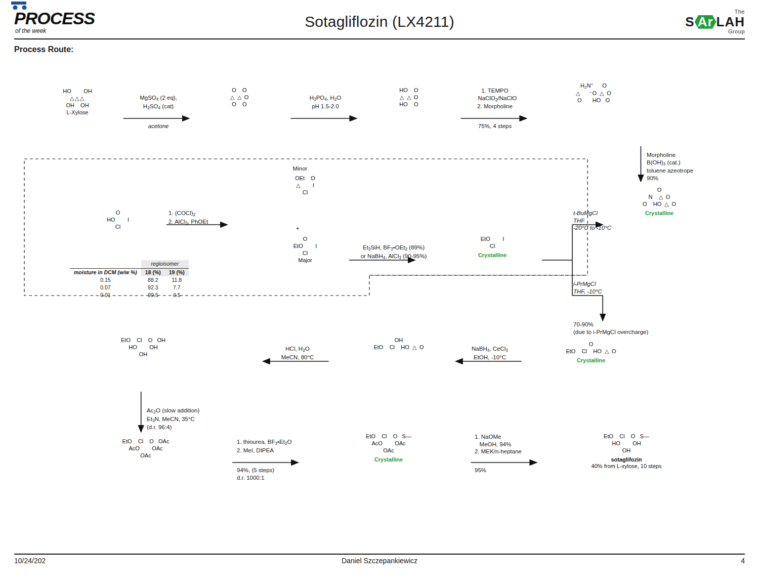PROCESS
of the week
Sotagliflozin (LX4211)
The
SAr LAH
Group
Process Route:
HO OH
△△△
OH OH
L-Xylose
MgSO4 (2 eq),
H2SO4 (cat)
acetone
O O
△ △ O
O O
H3PO4, H2O
pH 1.5-2.0
HO O
△ △ O
HO O
1. TEMPO
NaClO2/NaClO
2. Morpholine
75%, 4 steps
H2N+ O
△ ⁻O △ O
O HO O
Morpholine
B(OH)3 (cat.)
toluene azeotrope
90%
O
N △ O
O HO △ O
Crystalline
O
HO I
Cl
1. (COCl)2
2. AlCl3, PhOEt
Minor
OEt O
△ I
Cl
+
O
EtO I
Cl
Major
Et3SiH, BF3•OEt2 (89%)
or NaBH4, AlCl3 (90-95%)
EtO I
Cl
Crystalline
| | regioisomer |
| --- | --- |
| moisture in DCM (w/w %) | 18 (%) | 19 (%) |
| 0.15 | 88.2 | 11.8 |
| 0.07 | 92.3 | 7.7 |
| 0.01 | 99.5 | 0.5 |
t-BuMgCl
THF
-20°C to -10°C
i-PrMgCl
THF, -10°C
70-90%
(due to i-PrMgCl overcharge)
O
EtO Cl HO △ O
Crystalline
NaBH4, CeCl3
EtOH, -10°C
OH
EtO Cl HO △ O
HCl, H2O
MeCN, 80°C
EtO Cl O OH
HO OH
OH
Ac2O (slow addition)
Et3N, MeCN, 35°C
(d.r. 96:4)
EtO Cl O OAc
AcO OAc
OAc
1. thiourea, BF3•Et2O
2. MeI, DIPEA
94%, (5 steps)
d.r. 1000:1
EtO Cl O S—
AcO OAc
OAc
Crystalline
1. NaOMe
MeOH, 94%
2. MEK/n-heptane
95%
EtO Cl O S—
HO OH
OH
sotaglifozin
40% from L-xylose, 10 steps
10/24/2025
Daniel Szczepankiewicz
4